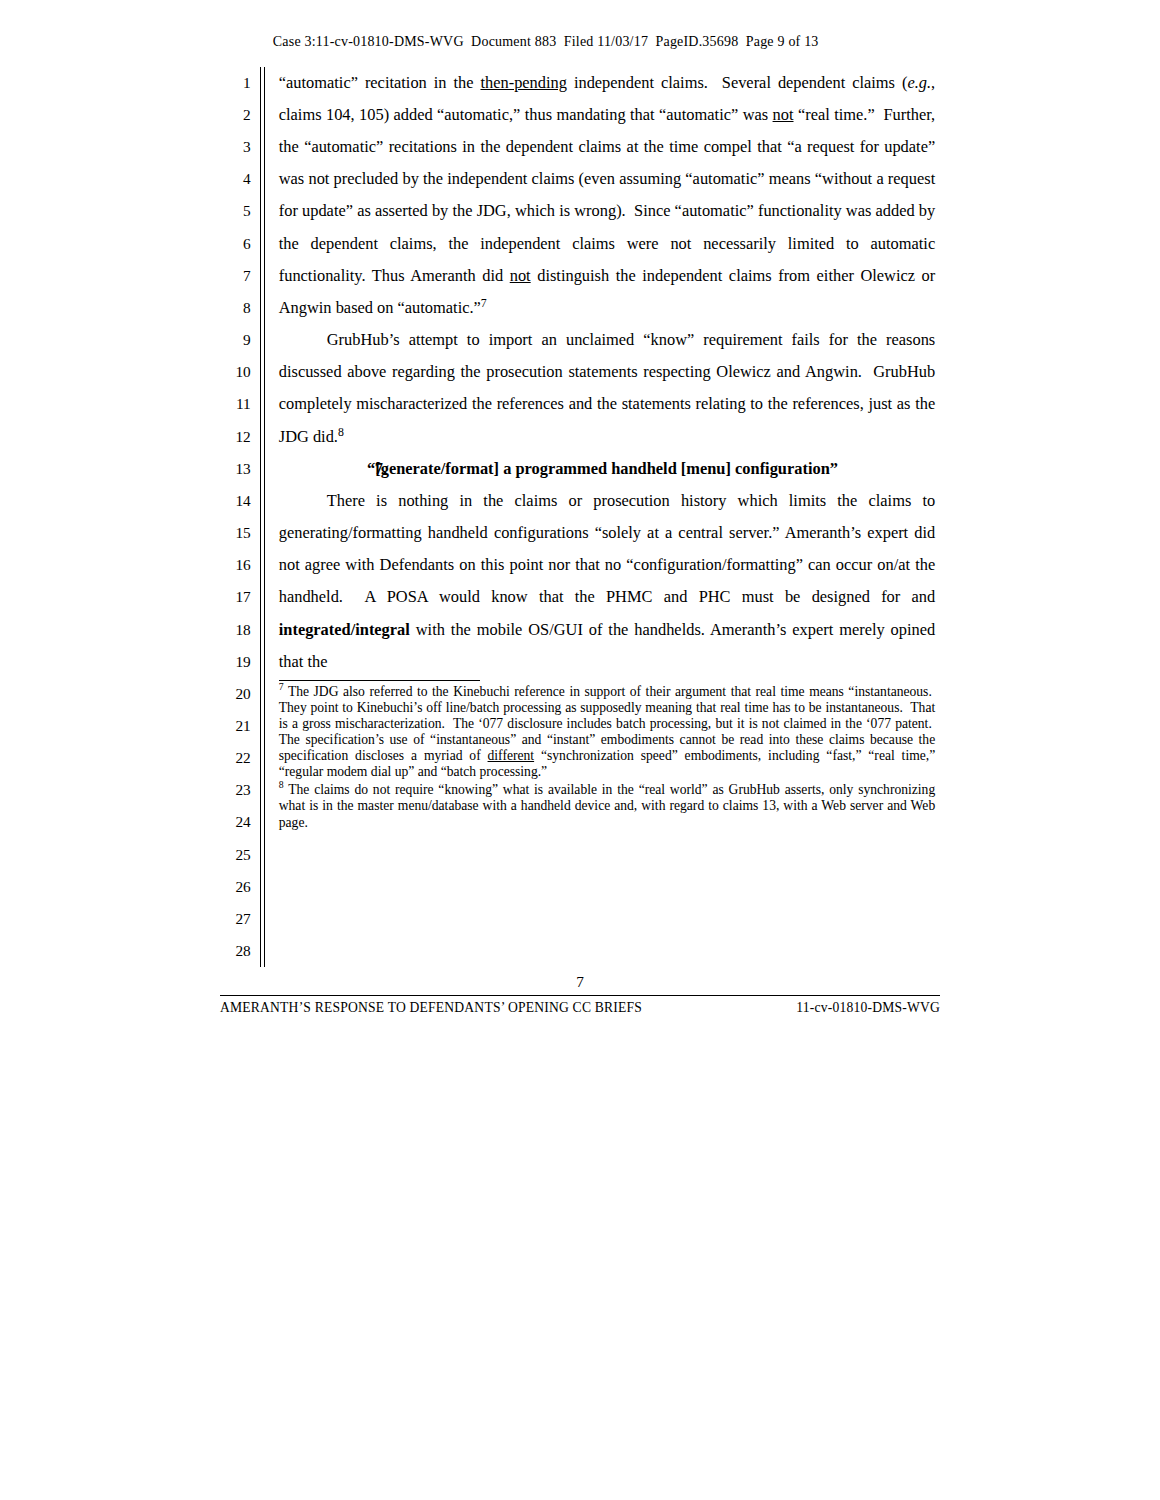Case 3:11-cv-01810-DMS-WVG Document 883 Filed 11/03/17 PageID.35698 Page 9 of 13
1
2
3
4
5
6
7
8
9
10
11
12
13
14
15
16
17
18
19
20
21
22
23
24
25
26
27
28
“automatic” recitation in the then-pending independent claims. Several dependent claims (e.g., claims 104, 105) added “automatic,” thus mandating that “automatic” was not “real time.” Further, the “automatic” recitations in the dependent claims at the time compel that “a request for update” was not precluded by the independent claims (even assuming “automatic” means “without a request for update” as asserted by the JDG, which is wrong). Since “automatic” functionality was added by the dependent claims, the independent claims were not necessarily limited to automatic functionality. Thus Ameranth did not distinguish the independent claims from either Olewicz or Angwin based on “automatic.”7
GrubHub’s attempt to import an unclaimed “know” requirement fails for the reasons discussed above regarding the prosecution statements respecting Olewicz and Angwin. GrubHub completely mischaracterized the references and the statements relating to the references, just as the JDG did.8
7.“[generate/format] a programmed handheld [menu] configuration”
There is nothing in the claims or prosecution history which limits the claims to generating/formatting handheld configurations “solely at a central server.” Ameranth’s expert did not agree with Defendants on this point nor that no “configuration/formatting” can occur on/at the handheld. A POSA would know that the PHMC and PHC must be designed for and integrated/integral with the mobile OS/GUI of the handhelds. Ameranth’s expert merely opined that the
7 The JDG also referred to the Kinebuchi reference in support of their argument that real time means “instantaneous. They point to Kinebuchi’s off line/batch processing as supposedly meaning that real time has to be instantaneous. That is a gross mischaracterization. The ‘077 disclosure includes batch processing, but it is not claimed in the ‘077 patent. The specification’s use of “instantaneous” and “instant” embodiments cannot be read into these claims because the specification discloses a myriad of different “synchronization speed” embodiments, including “fast,” “real time,” “regular modem dial up” and “batch processing.”
8 The claims do not require “knowing” what is available in the “real world” as GrubHub asserts, only synchronizing what is in the master menu/database with a handheld device and, with regard to claims 13, with a Web server and Web page.
7
AMERANTH’S RESPONSE TO DEFENDANTS’ OPENING CC BRIEFS
11-cv-01810-DMS-WVG